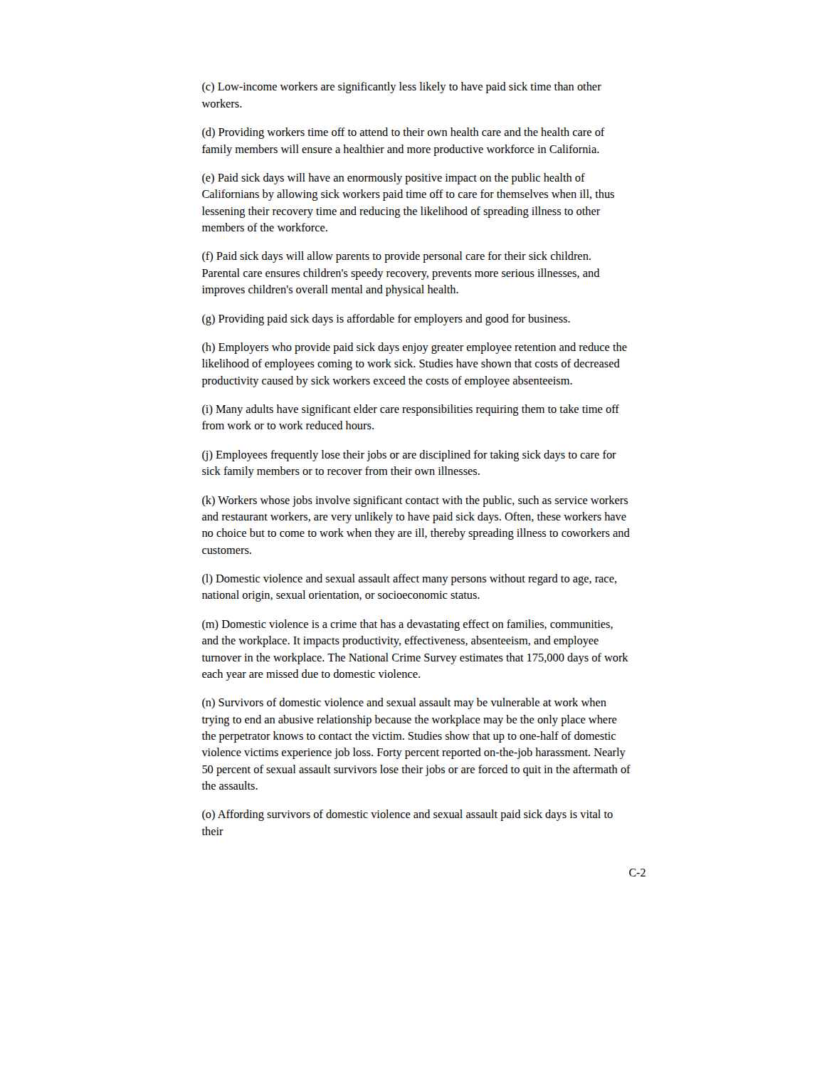(c) Low-income workers are significantly less likely to have paid sick time than other workers.
(d) Providing workers time off to attend to their own health care and the health care of family members will ensure a healthier and more productive workforce in California.
(e) Paid sick days will have an enormously positive impact on the public health of Californians by allowing sick workers paid time off to care for themselves when ill, thus lessening their recovery time and reducing the likelihood of spreading illness to other members of the workforce.
(f) Paid sick days will allow parents to provide personal care for their sick children. Parental care ensures children's speedy recovery, prevents more serious illnesses, and improves children's overall mental and physical health.
(g) Providing paid sick days is affordable for employers and good for business.
(h) Employers who provide paid sick days enjoy greater employee retention and reduce the likelihood of employees coming to work sick. Studies have shown that costs of decreased productivity caused by sick workers exceed the costs of employee absenteeism.
(i) Many adults have significant elder care responsibilities requiring them to take time off from work or to work reduced hours.
(j) Employees frequently lose their jobs or are disciplined for taking sick days to care for sick family members or to recover from their own illnesses.
(k) Workers whose jobs involve significant contact with the public, such as service workers and restaurant workers, are very unlikely to have paid sick days. Often, these workers have no choice but to come to work when they are ill, thereby spreading illness to coworkers and customers.
(l) Domestic violence and sexual assault affect many persons without regard to age, race, national origin, sexual orientation, or socioeconomic status.
(m) Domestic violence is a crime that has a devastating effect on families, communities, and the workplace. It impacts productivity, effectiveness, absenteeism, and employee turnover in the workplace. The National Crime Survey estimates that 175,000 days of work each year are missed due to domestic violence.
(n) Survivors of domestic violence and sexual assault may be vulnerable at work when trying to end an abusive relationship because the workplace may be the only place where the perpetrator knows to contact the victim. Studies show that up to one-half of domestic violence victims experience job loss. Forty percent reported on-the-job harassment. Nearly 50 percent of sexual assault survivors lose their jobs or are forced to quit in the aftermath of the assaults.
(o) Affording survivors of domestic violence and sexual assault paid sick days is vital to their
C-2